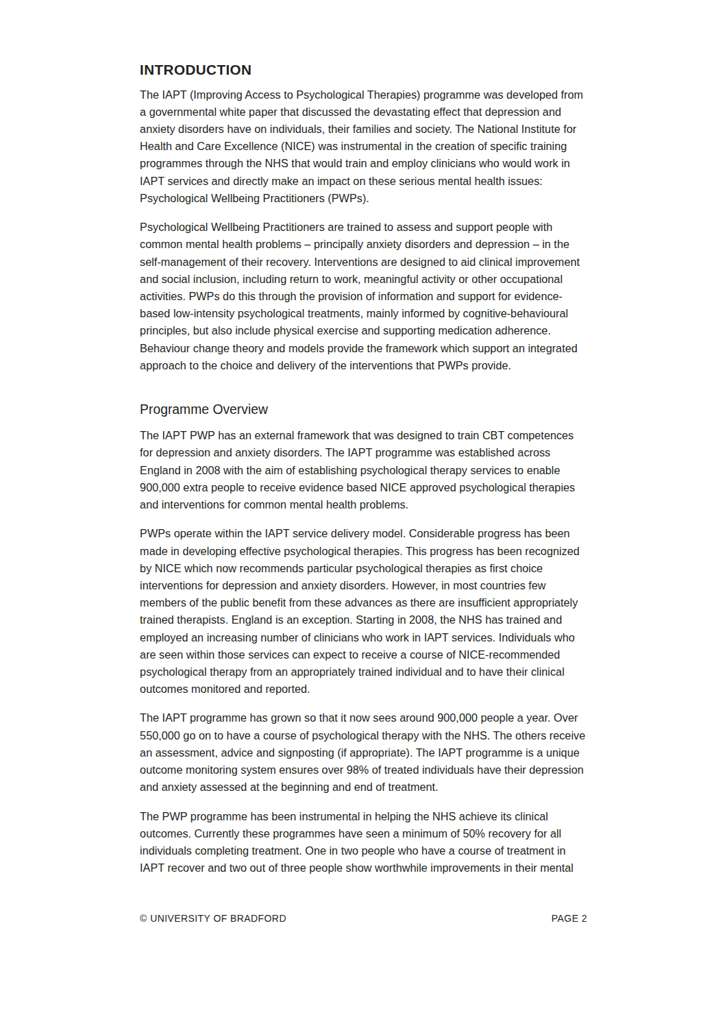Introduction
The IAPT (Improving Access to Psychological Therapies) programme was developed from a governmental white paper that discussed the devastating effect that depression and anxiety disorders have on individuals, their families and society. The National Institute for Health and Care Excellence (NICE) was instrumental in the creation of specific training programmes through the NHS that would train and employ clinicians who would work in IAPT services and directly make an impact on these serious mental health issues: Psychological Wellbeing Practitioners (PWPs).
Psychological Wellbeing Practitioners are trained to assess and support people with common mental health problems – principally anxiety disorders and depression – in the self-management of their recovery. Interventions are designed to aid clinical improvement and social inclusion, including return to work, meaningful activity or other occupational activities. PWPs do this through the provision of information and support for evidence-based low-intensity psychological treatments, mainly informed by cognitive-behavioural principles, but also include physical exercise and supporting medication adherence. Behaviour change theory and models provide the framework which support an integrated approach to the choice and delivery of the interventions that PWPs provide.
Programme Overview
The IAPT PWP has an external framework that was designed to train CBT competences for depression and anxiety disorders. The IAPT programme was established across England in 2008 with the aim of establishing psychological therapy services to enable 900,000 extra people to receive evidence based NICE approved psychological therapies and interventions for common mental health problems.
PWPs operate within the IAPT service delivery model. Considerable progress has been made in developing effective psychological therapies. This progress has been recognized by NICE which now recommends particular psychological therapies as first choice interventions for depression and anxiety disorders. However, in most countries few members of the public benefit from these advances as there are insufficient appropriately trained therapists. England is an exception. Starting in 2008, the NHS has trained and employed an increasing number of clinicians who work in IAPT services. Individuals who are seen within those services can expect to receive a course of NICE-recommended psychological therapy from an appropriately trained individual and to have their clinical outcomes monitored and reported.
The IAPT programme has grown so that it now sees around 900,000 people a year. Over 550,000 go on to have a course of psychological therapy with the NHS. The others receive an assessment, advice and signposting (if appropriate). The IAPT programme is a unique outcome monitoring system ensures over 98% of treated individuals have their depression and anxiety assessed at the beginning and end of treatment.
The PWP programme has been instrumental in helping the NHS achieve its clinical outcomes. Currently these programmes have seen a minimum of 50% recovery for all individuals completing treatment. One in two people who have a course of treatment in IAPT recover and two out of three people show worthwhile improvements in their mental
© UNIVERSITY OF BRADFORD PAGE 2